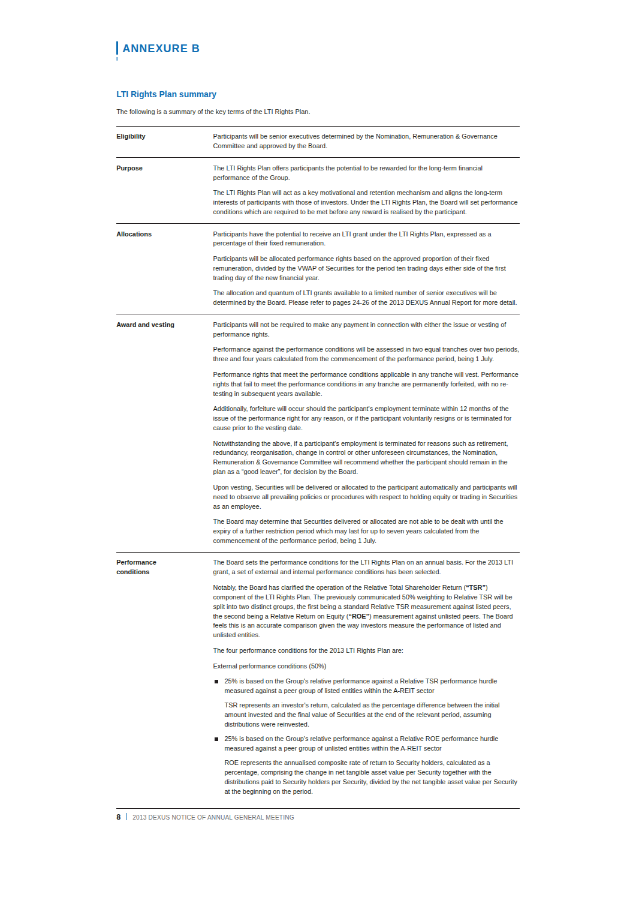ANNEXURE B
LTI Rights Plan summary
The following is a summary of the key terms of the LTI Rights Plan.
| Eligibility | Participants will be senior executives determined by the Nomination, Remuneration & Governance Committee and approved by the Board. |
| Purpose | The LTI Rights Plan offers participants the potential to be rewarded for the long-term financial performance of the Group. The LTI Rights Plan will act as a key motivational and retention mechanism and aligns the long-term interests of participants with those of investors. Under the LTI Rights Plan, the Board will set performance conditions which are required to be met before any reward is realised by the participant. |
| Allocations | Participants have the potential to receive an LTI grant under the LTI Rights Plan, expressed as a percentage of their fixed remuneration. Participants will be allocated performance rights based on the approved proportion of their fixed remuneration, divided by the VWAP of Securities for the period ten trading days either side of the first trading day of the new financial year. The allocation and quantum of LTI grants available to a limited number of senior executives will be determined by the Board. Please refer to pages 24-26 of the 2013 DEXUS Annual Report for more detail. |
| Award and vesting | Participants will not be required to make any payment in connection with either the issue or vesting of performance rights. Performance against the performance conditions will be assessed in two equal tranches over two periods, three and four years calculated from the commencement of the performance period, being 1 July. Performance rights that meet the performance conditions applicable in any tranche will vest. Performance rights that fail to meet the performance conditions in any tranche are permanently forfeited, with no re-testing in subsequent years available. Additionally, forfeiture will occur should the participant's employment terminate within 12 months of the issue of the performance right for any reason, or if the participant voluntarily resigns or is terminated for cause prior to the vesting date. Notwithstanding the above, if a participant's employment is terminated for reasons such as retirement, redundancy, reorganisation, change in control or other unforeseen circumstances, the Nomination, Remuneration & Governance Committee will recommend whether the participant should remain in the plan as a “good leaver”, for decision by the Board. Upon vesting, Securities will be delivered or allocated to the participant automatically and participants will need to observe all prevailing policies or procedures with respect to holding equity or trading in Securities as an employee. The Board may determine that Securities delivered or allocated are not able to be dealt with until the expiry of a further restriction period which may last for up to seven years calculated from the commencement of the performance period, being 1 July. |
| Performance conditions | The Board sets the performance conditions for the LTI Rights Plan on an annual basis. For the 2013 LTI grant, a set of external and internal performance conditions has been selected. Notably, the Board has clarified the operation of the Relative Total Shareholder Return ( “TSR” ) component of the LTI Rights Plan. The previously communicated 50% weighting to Relative TSR will be split into two distinct groups, the first being a standard Relative TSR measurement against listed peers, the second being a Relative Return on Equity ( “ROE” ) measurement against unlisted peers. The Board feels this is an accurate comparison given the way investors measure the performance of listed and unlisted entities. The four performance conditions for the 2013 LTI Rights Plan are: External performance conditions (50%) 25% is based on the Group's relative performance against a Relative TSR performance hurdle measured against a peer group of listed entities within the A-REIT sector TSR represents an investor's return, calculated as the percentage difference between the initial amount invested and the final value of Securities at the end of the relevant period, assuming distributions were reinvested. 25% is based on the Group's relative performance against a Relative ROE performance hurdle measured against a peer group of unlisted entities within the A-REIT sector ROE represents the annualised composite rate of return to Security holders, calculated as a percentage, comprising the change in net tangible asset value per Security together with the distributions paid to Security holders per Security, divided by the net tangible asset value per Security at the beginning on the period. |
8 2013 DEXUS NOTICE OF ANNUAL GENERAL MEETING